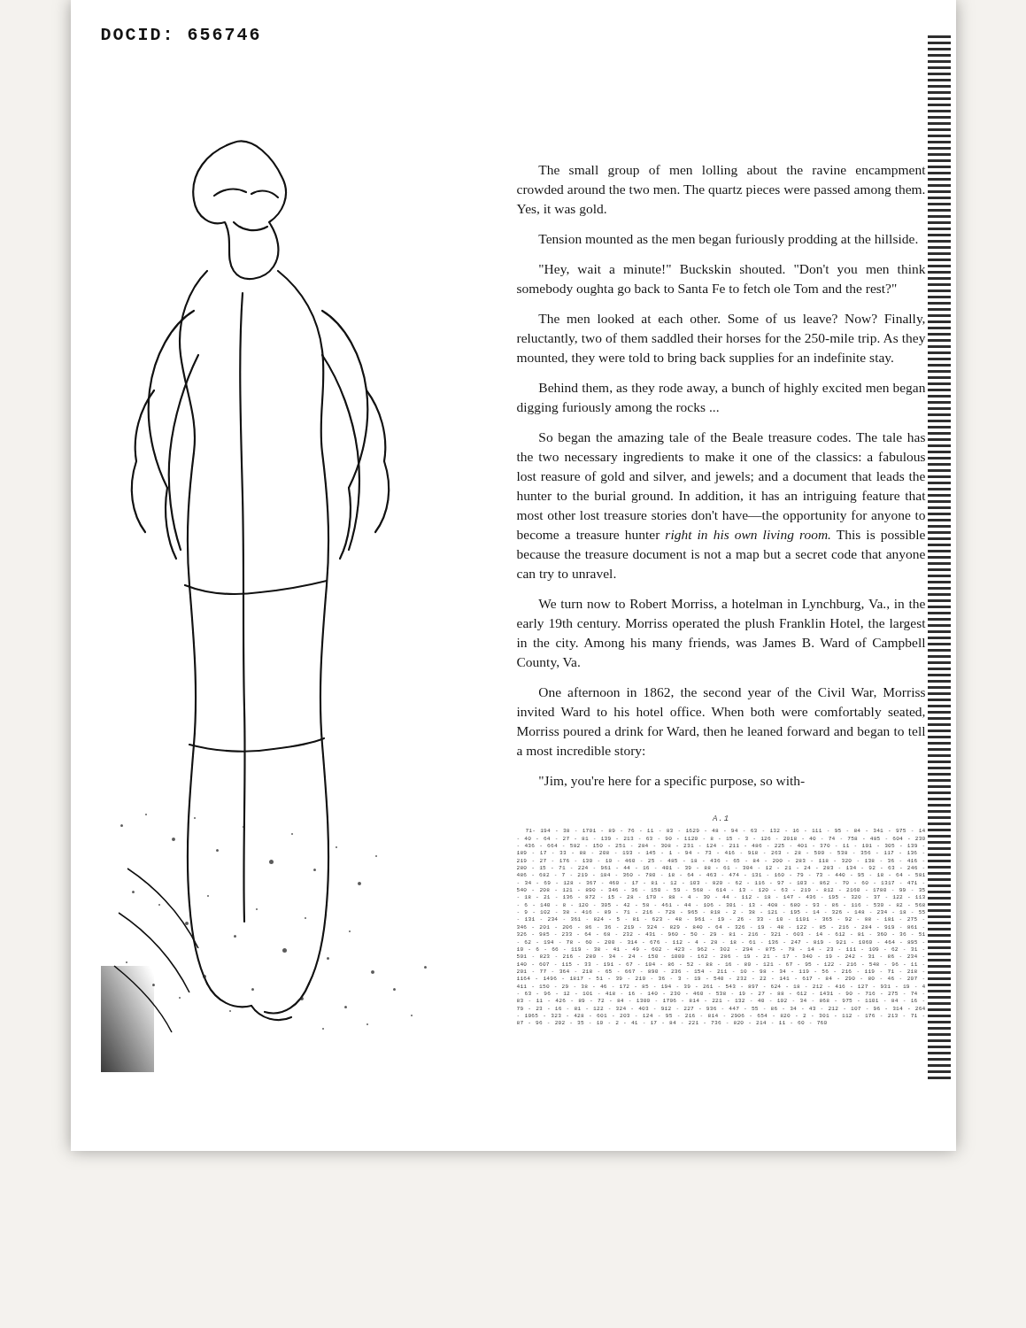DOCID: 656746
The small group of men lolling about the ravine encampment crowded around the two men. The quartz pieces were passed among them. Yes, it was gold.
Tension mounted as the men began furiously prodding at the hillside.
"Hey, wait a minute!" Buckskin shouted. "Don't you men think somebody oughta go back to Santa Fe to fetch ole Tom and the rest?"
The men looked at each other. Some of us leave? Now? Finally, reluctantly, two of them saddled their horses for the 250-mile trip. As they mounted, they were told to bring back supplies for an indefinite stay.
Behind them, as they rode away, a bunch of highly excited men began digging furiously among the rocks ...
So began the amazing tale of the Beale treasure codes. The tale has the two necessary ingredients to make it one of the classics: a fabulous lost reasure of gold and silver, and jewels; and a document that leads the hunter to the burial ground. In addition, it has an intriguing feature that most other lost treasure stories don't have—the opportunity for anyone to become a treasure hunter right in his own living room. This is possible because the treasure document is not a map but a secret code that anyone can try to unravel.
We turn now to Robert Morriss, a hotelman in Lynchburg, Va., in the early 19th century. Morriss operated the plush Franklin Hotel, the largest in the city. Among his many friends, was James B. Ward of Campbell County, Va.
One afternoon in 1862, the second year of the Civil War, Morriss invited Ward to his hotel office. When both were comfortably seated, Morriss poured a drink for Ward, then he leaned forward and began to tell a most incredible story:
"Jim, you're here for a specific purpose, so with-
A.1
71- 194 - 38 - 1701 - 89 - 76 - 11 - 83 - 1629 - 48 - 94 - 63 - 132 - 16 - 111 - 95 - 84 - 341 - 975 - 14 - 40 - 64 - 27 - 81 - 139 - 213 - 63 - 90 - 1120 - 8 - 15 - 3 - 126 - 2018 - 40 - 74 - 758 - 485 - 604 - 230 - 436 - 664 - 582 - 150 - 251 - 284 - 308 - 231 - 124 - 211 - 486 - 225 - 401 - 370 - 11 - 101 - 305 - 139 - 189 - 17 - 33 - 88 - 208 - 193 - 145 - 1 - 94 - 73 - 416 - 918 - 263 - 28 - 500 - 538 - 356 - 117 - 136 - 219 - 27 - 176 - 130 - 10 - 460 - 25 - 485 - 18 - 436 - 65 - 84 - 200 - 283 - 118 - 320 - 138 - 36 - 416 - 280 - 15 - 71 - 224 - 961 - 44 - 16 - 401 - 39 - 88 - 61 - 304 - 12 - 21 - 24 - 283 - 134 - 92 - 63 - 246 - 486 - 682 - 7 - 219 - 184 - 360 - 780 - 18 - 64 - 463 - 474 - 131 - 160 - 79 - 73 - 440 - 95 - 18 - 64 - 581 - 34 - 69 - 128 - 367 - 460 - 17 - 81 - 12 - 103 - 820 - 62 - 116 - 97 - 103 - 862 - 70 - 60 - 1317 - 471 - 540 - 208 - 121 - 890 - 346 - 36 - 150 - 59 - 568 - 614 - 13 - 120 - 63 - 219 - 812 - 2160 - 1780 - 99 - 35 - 18 - 21 - 136 - 872 - 15 - 28 - 170 - 88 - 4 - 30 - 44 - 112 - 18 - 147 - 436 - 195 - 320 - 37 - 122 - 113 - 6 - 140 - 8 - 120 - 305 - 42 - 58 - 461 - 44 - 106 - 301 - 13 - 408 - 680 - 93 - 86 - 116 - 530 - 82 - 568 - 9 - 102 - 38 - 416 - 89 - 71 - 216 - 728 - 965 - 818 - 2 - 38 - 121 - 195 - 14 - 326 - 148 - 234 - 18 - 55 - 131 - 234 - 361 - 824 - 5 - 81 - 623 - 48 - 961 - 19 - 26 - 33 - 10 - 1101 - 365 - 92 - 88 - 181 - 275 - 346 - 201 - 206 - 86 - 36 - 219 - 324 - 829 - 840 - 64 - 326 - 19 - 48 - 122 - 85 - 216 - 284 - 919 - 861 - 326 - 985 - 233 - 64 - 68 - 232 - 431 - 960 - 50 - 29 - 81 - 216 - 321 - 603 - 14 - 612 - 81 - 360 - 36 - 51 - 62 - 194 - 78 - 60 - 200 - 314 - 676 - 112 - 4 - 28 - 18 - 61 - 136 - 247 - 819 - 921 - 1060 - 464 - 895 - 10 - 6 - 66 - 119 - 38 - 41 - 49 - 602 - 423 - 962 - 302 - 294 - 875 - 78 - 14 - 23 - 111 - 109 - 62 - 31 - 501 - 823 - 216 - 280 - 34 - 24 - 150 - 1000 - 162 - 286 - 19 - 21 - 17 - 340 - 19 - 242 - 31 - 86 - 234 - 140 - 607 - 115 - 33 - 191 - 67 - 104 - 86 - 52 - 88 - 16 - 80 - 121 - 67 - 95 - 122 - 216 - 548 - 96 - 11 - 201 - 77 - 364 - 218 - 65 - 667 - 890 - 236 - 154 - 211 - 10 - 98 - 34 - 119 - 56 - 216 - 119 - 71 - 218 - 1164 - 1496 - 1817 - 51 - 39 - 210 - 36 - 3 - 19 - 540 - 232 - 22 - 141 - 617 - 84 - 290 - 80 - 46 - 207 - 411 - 150 - 29 - 38 - 46 - 172 - 85 - 194 - 39 - 261 - 543 - 897 - 624 - 18 - 212 - 416 - 127 - 931 - 19 - 4 - 63 - 96 - 12 - 101 - 418 - 16 - 140 - 230 - 460 - 538 - 19 - 27 - 88 - 612 - 1431 - 90 - 716 - 275 - 74 - 83 - 11 - 426 - 89 - 72 - 84 - 1300 - 1706 - 814 - 221 - 132 - 40 - 102 - 34 - 868 - 975 - 1101 - 84 - 16 - 79 - 23 - 16 - 81 - 122 - 324 - 403 - 912 - 227 - 936 - 447 - 55 - 86 - 34 - 43 - 212 - 107 - 96 - 314 - 264 - 1065 - 323 - 428 - 601 - 203 - 124 - 95 - 216 - 814 - 2906 - 654 - 820 - 2 - 301 - 112 - 176 - 213 - 71 - 87 - 96 - 202 - 35 - 10 - 2 - 41 - 17 - 84 - 221 - 736 - 820 - 214 - 11 - 60 - 760